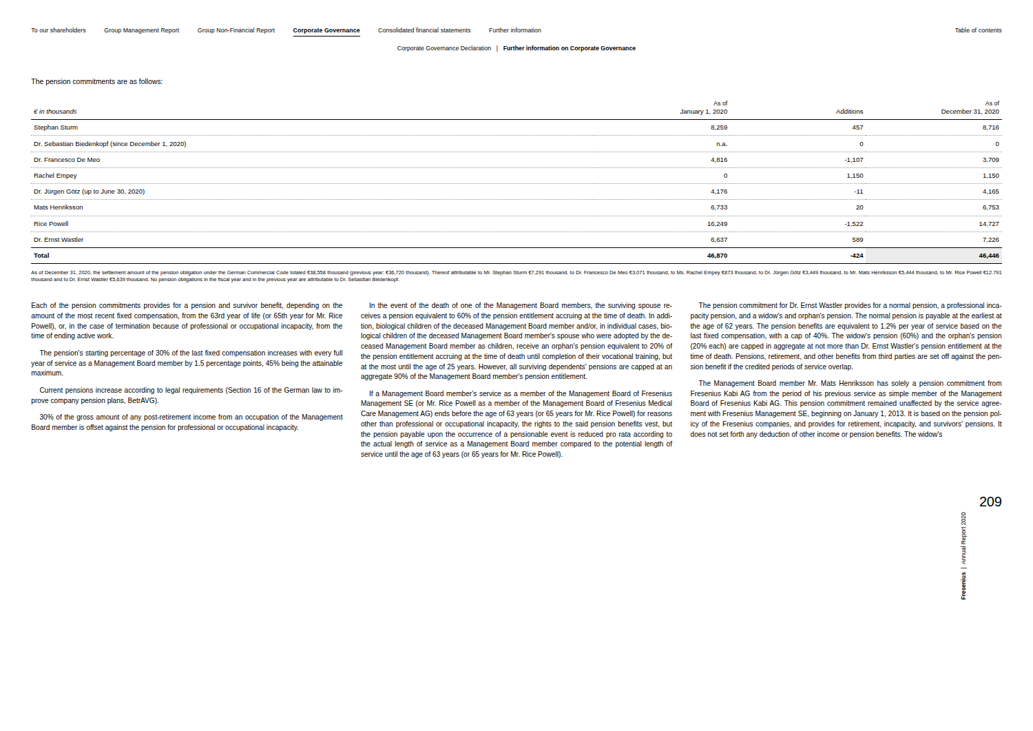To our shareholders Group Management Report Group Non-Financial Report Corporate Governance Consolidated financial statements Further information
Table of contents
Corporate Governance Declaration|Further information on Corporate Governance
The pension commitments are as follows:
| € in thousands | As of January 1, 2020 | Additions | As of December 31, 2020 |
| --- | --- | --- | --- |
| Stephan Sturm | 8,259 | 457 | 8,716 |
| Dr. Sebastian Biedenkopf (since December 1, 2020) | n.a. | 0 | 0 |
| Dr. Francesco De Meo | 4,816 | -1,107 | 3,709 |
| Rachel Empey | 0 | 1,150 | 1,150 |
| Dr. Jürgen Götz (up to June 30, 2020) | 4,176 | -11 | 4,165 |
| Mats Henriksson | 6,733 | 20 | 6,753 |
| Rice Powell | 16,249 | -1,522 | 14,727 |
| Dr. Ernst Wastler | 6,637 | 589 | 7,226 |
| Total | 46,870 | -424 | 46,446 |
As of December 31, 2020, the settlement amount of the pension obligation under the German Commercial Code totaled €38,558 thousand (previous year: €36,720 thousand). Thereof attributable to Mr. Stephan Sturm €7,291 thousand, to Dr. Francesco De Meo €3,071 thousand, to Ms. Rachel Empey €873 thousand, to Dr. Jürgen Götz €3,449 thousand, to Mr. Mats Henriksson €5,444 thousand, to Mr. Rice Powell €12.791 thousand and to Dr. Ernst Wastler €5,639 thousand. No pension obligations in the fiscal year and in the previous year are attributable to Dr. Sebastian Biedenkopf.
Each of the pension commitments provides for a pension and survivor benefit, depending on the amount of the most recent fixed compensation, from the 63rd year of life (or 65th year for Mr. Rice Powell), or, in the case of termination because of professional or occupational incapacity, from the time of ending active work.
The pension's starting percentage of 30% of the last fixed compensation increases with every full year of service as a Management Board member by 1.5 percentage points, 45% being the attainable maximum.
Current pensions increase according to legal requirements (Section 16 of the German law to improve company pension plans, BetrAVG).
30% of the gross amount of any post-retirement income from an occupation of the Management Board member is offset against the pension for professional or occupational incapacity.
In the event of the death of one of the Management Board members, the surviving spouse receives a pension equivalent to 60% of the pension entitlement accruing at the time of death. In addition, biological children of the deceased Management Board member and/or, in individual cases, biological children of the deceased Management Board member's spouse who were adopted by the deceased Management Board member as children, receive an orphan's pension equivalent to 20% of the pension entitlement accruing at the time of death until completion of their vocational training, but at the most until the age of 25 years. However, all surviving dependents' pensions are capped at an aggregate 90% of the Management Board member's pension entitlement.
If a Management Board member's service as a member of the Management Board of Fresenius Management SE (or Mr. Rice Powell as a member of the Management Board of Fresenius Medical Care Management AG) ends before the age of 63 years (or 65 years for Mr. Rice Powell) for reasons other than professional or occupational incapacity, the rights to the said pension benefits vest, but the pension payable upon the occurrence of a pensionable event is reduced pro rata according to the actual length of service as a Management Board member compared to the potential length of service until the age of 63 years (or 65 years for Mr. Rice Powell).
The pension commitment for Dr. Ernst Wastler provides for a normal pension, a professional incapacity pension, and a widow's and orphan's pension. The normal pension is payable at the earliest at the age of 62 years. The pension benefits are equivalent to 1.2% per year of service based on the last fixed compensation, with a cap of 40%. The widow's pension (60%) and the orphan's pension (20% each) are capped in aggregate at not more than Dr. Ernst Wastler's pension entitlement at the time of death. Pensions, retirement, and other benefits from third parties are set off against the pension benefit if the credited periods of service overlap.
The Management Board member Mr. Mats Henriksson has solely a pension commitment from Fresenius Kabi AG from the period of his previous service as simple member of the Management Board of Fresenius Kabi AG. This pension commitment remained unaffected by the service agreement with Fresenius Management SE, beginning on January 1, 2013. It is based on the pension policy of the Fresenius companies, and provides for retirement, incapacity, and survivors' pensions. It does not set forth any deduction of other income or pension benefits. The widow's
Fresenius | Annual Report 2020
209